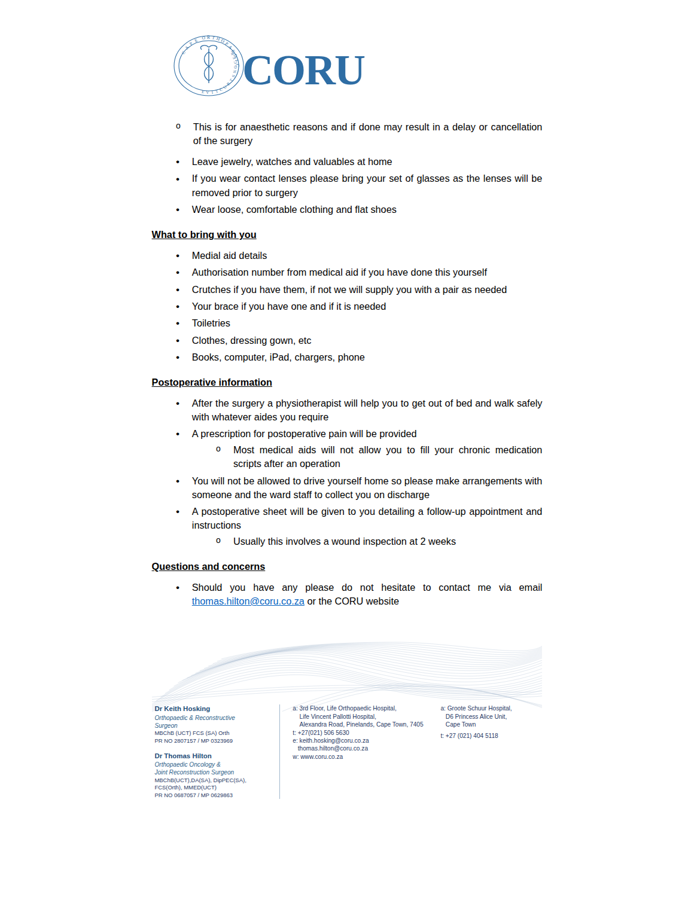C A P E O R T H O P A E D I C R E C O N S T R U C T I V E CORU
This is for anaesthetic reasons and if done may result in a delay or cancellation of the surgery
Leave jewelry, watches and valuables at home
If you wear contact lenses please bring your set of glasses as the lenses will be removed prior to surgery
Wear loose, comfortable clothing and flat shoes
What to bring with you
Medial aid details
Authorisation number from medical aid if you have done this yourself
Crutches if you have them, if not we will supply you with a pair as needed
Your brace if you have one and if it is needed
Toiletries
Clothes, dressing gown, etc
Books, computer, iPad, chargers, phone
Postoperative information
After the surgery a physiotherapist will help you to get out of bed and walk safely with whatever aides you require
A prescription for postoperative pain will be provided
Most medical aids will not allow you to fill your chronic medication scripts after an operation
You will not be allowed to drive yourself home so please make arrangements with someone and the ward staff to collect you on discharge
A postoperative sheet will be given to you detailing a follow-up appointment and instructions
Usually this involves a wound inspection at 2 weeks
Questions and concerns
Should you have any please do not hesitate to contact me via email thomas.hilton@coru.co.za or the CORU website
Dr Keith Hosking
Orthopaedic & Reconstructive
Surgeon
MBChB (UCT) FCS (SA) Orth
PR NO 2807157 / MP 0323969
Dr Thomas Hilton
Orthopaedic Oncology &
Joint Reconstruction Surgeon
MBChB(UCT),DA(SA), DipPEC(SA), FCS(Orth), MMED(UCT)
PR NO 0687057 / MP 0629863
a: 3rd Floor, Life Orthopaedic Hospital,
Life Vincent Pallotti Hospital,
Alexandra Road, Pinelands, Cape Town, 7405
t: +27(021) 506 5630
e: keith.hosking@coru.co.za
thomas.hilton@coru.co.za
w: www.coru.co.za
a: Groote Schuur Hospital,
D6 Princess Alice Unit,
Cape Town
t: +27 (021) 404 5118